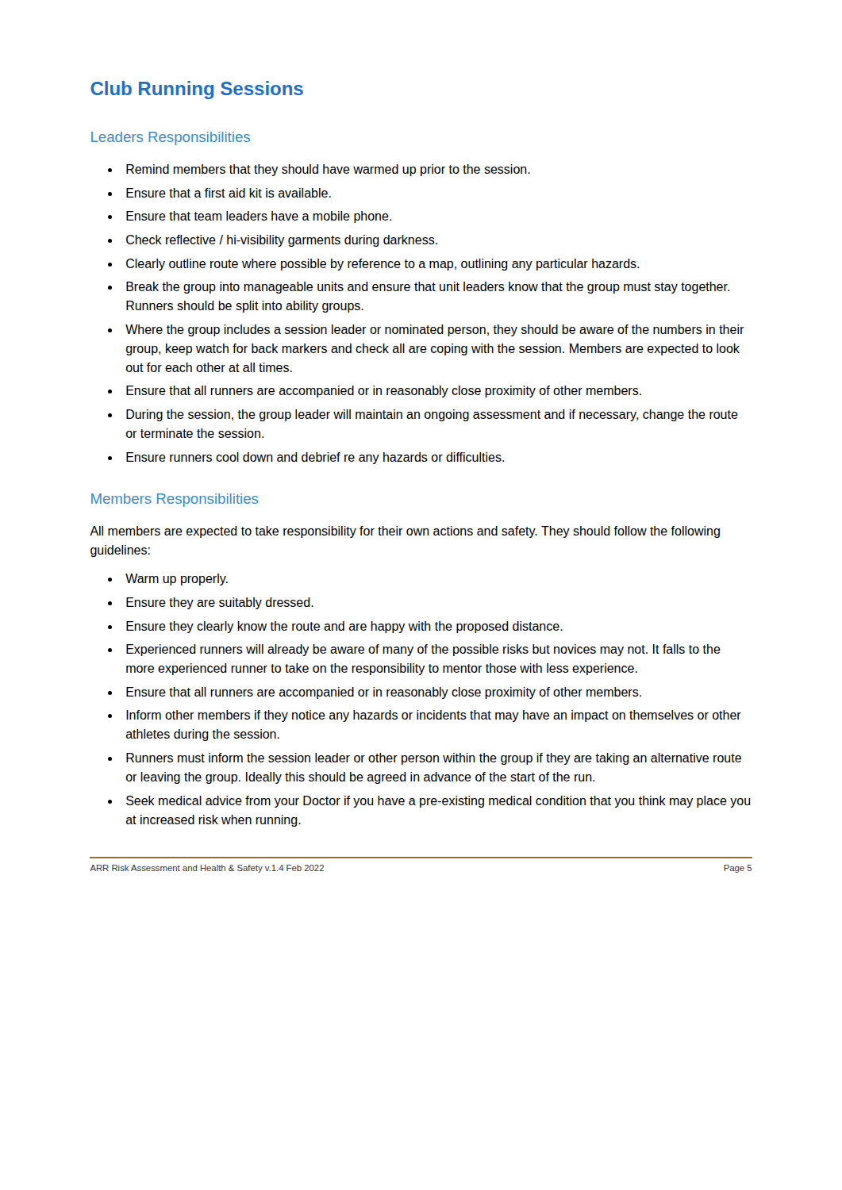Club Running Sessions
Leaders Responsibilities
Remind members that they should have warmed up prior to the session.
Ensure that a first aid kit is available.
Ensure that team leaders have a mobile phone.
Check reflective / hi-visibility garments during darkness.
Clearly outline route where possible by reference to a map, outlining any particular hazards.
Break the group into manageable units and ensure that unit leaders know that the group must stay together. Runners should be split into ability groups.
Where the group includes a session leader or nominated person, they should be aware of the numbers in their group, keep watch for back markers and check all are coping with the session. Members are expected to look out for each other at all times.
Ensure that all runners are accompanied or in reasonably close proximity of other members.
During the session, the group leader will maintain an ongoing assessment and if necessary, change the route or terminate the session.
Ensure runners cool down and debrief re any hazards or difficulties.
Members Responsibilities
All members are expected to take responsibility for their own actions and safety. They should follow the following guidelines:
Warm up properly.
Ensure they are suitably dressed.
Ensure they clearly know the route and are happy with the proposed distance.
Experienced runners will already be aware of many of the possible risks but novices may not. It falls to the more experienced runner to take on the responsibility to mentor those with less experience.
Ensure that all runners are accompanied or in reasonably close proximity of other members.
Inform other members if they notice any hazards or incidents that may have an impact on themselves or other athletes during the session.
Runners must inform the session leader or other person within the group if they are taking an alternative route or leaving the group. Ideally this should be agreed in advance of the start of the run.
Seek medical advice from your Doctor if you have a pre-existing medical condition that you think may place you at increased risk when running.
ARR Risk Assessment and Health & Safety v.1.4 Feb 2022 Page 5